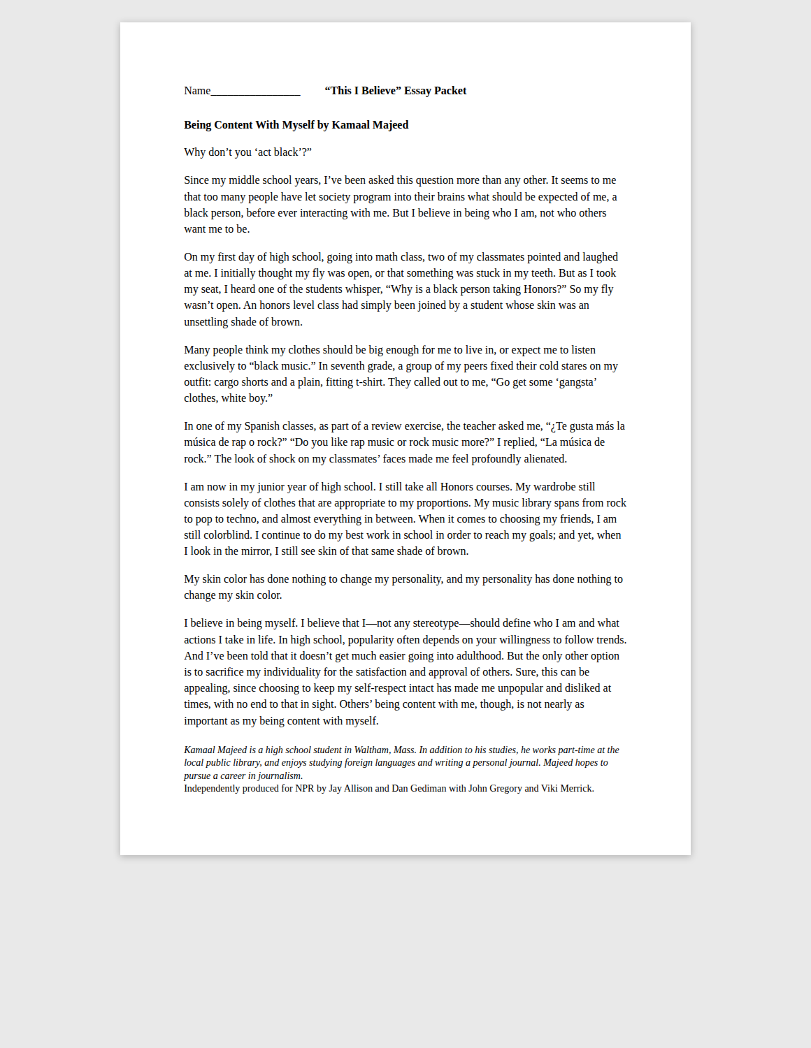Name________________ “This I Believe” Essay Packet
Being Content With Myself by Kamaal Majeed
Why don’t you ‘act black’?”
Since my middle school years, I’ve been asked this question more than any other. It seems to me that too many people have let society program into their brains what should be expected of me, a black person, before ever interacting with me. But I believe in being who I am, not who others want me to be.
On my first day of high school, going into math class, two of my classmates pointed and laughed at me. I initially thought my fly was open, or that something was stuck in my teeth. But as I took my seat, I heard one of the students whisper, “Why is a black person taking Honors?” So my fly wasn’t open. An honors level class had simply been joined by a student whose skin was an unsettling shade of brown.
Many people think my clothes should be big enough for me to live in, or expect me to listen exclusively to “black music.” In seventh grade, a group of my peers fixed their cold stares on my outfit: cargo shorts and a plain, fitting t-shirt. They called out to me, “Go get some ‘gangsta’ clothes, white boy.”
In one of my Spanish classes, as part of a review exercise, the teacher asked me, “¿Te gusta más la música de rap o rock?” “Do you like rap music or rock music more?” I replied, “La música de rock.” The look of shock on my classmates’ faces made me feel profoundly alienated.
I am now in my junior year of high school. I still take all Honors courses. My wardrobe still consists solely of clothes that are appropriate to my proportions. My music library spans from rock to pop to techno, and almost everything in between. When it comes to choosing my friends, I am still colorblind. I continue to do my best work in school in order to reach my goals; and yet, when I look in the mirror, I still see skin of that same shade of brown.
My skin color has done nothing to change my personality, and my personality has done nothing to change my skin color.
I believe in being myself. I believe that I—not any stereotype—should define who I am and what actions I take in life. In high school, popularity often depends on your willingness to follow trends. And I’ve been told that it doesn’t get much easier going into adulthood. But the only other option is to sacrifice my individuality for the satisfaction and approval of others. Sure, this can be appealing, since choosing to keep my self-respect intact has made me unpopular and disliked at times, with no end to that in sight. Others’ being content with me, though, is not nearly as important as my being content with myself.
Kamaal Majeed is a high school student in Waltham, Mass. In addition to his studies, he works part-time at the local public library, and enjoys studying foreign languages and writing a personal journal. Majeed hopes to pursue a career in journalism.
Independently produced for NPR by Jay Allison and Dan Gediman with John Gregory and Viki Merrick.